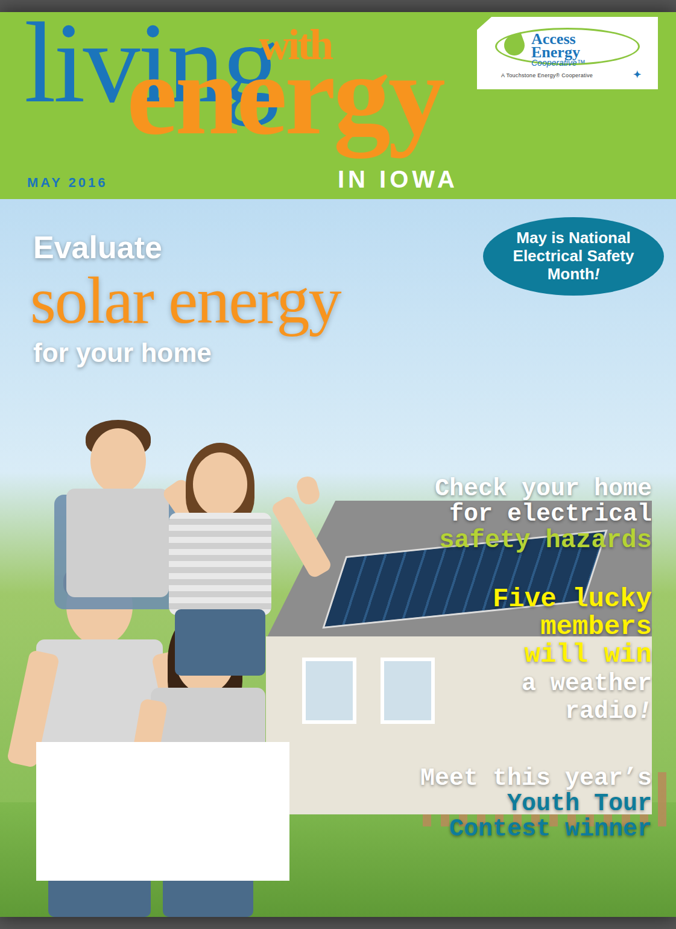living with energy
IN IOWA
MAY 2016
Access
Energy
Cooperative™
A Touchstone Energy® Cooperative
✦
Evaluate
solar energy
for your home
May is National
Electrical Safety
Month!
Check your home
for electrical
safety hazards
Five lucky
members
will win
a weather
radio!
Meet this year’s
Youth Tour
Contest winner